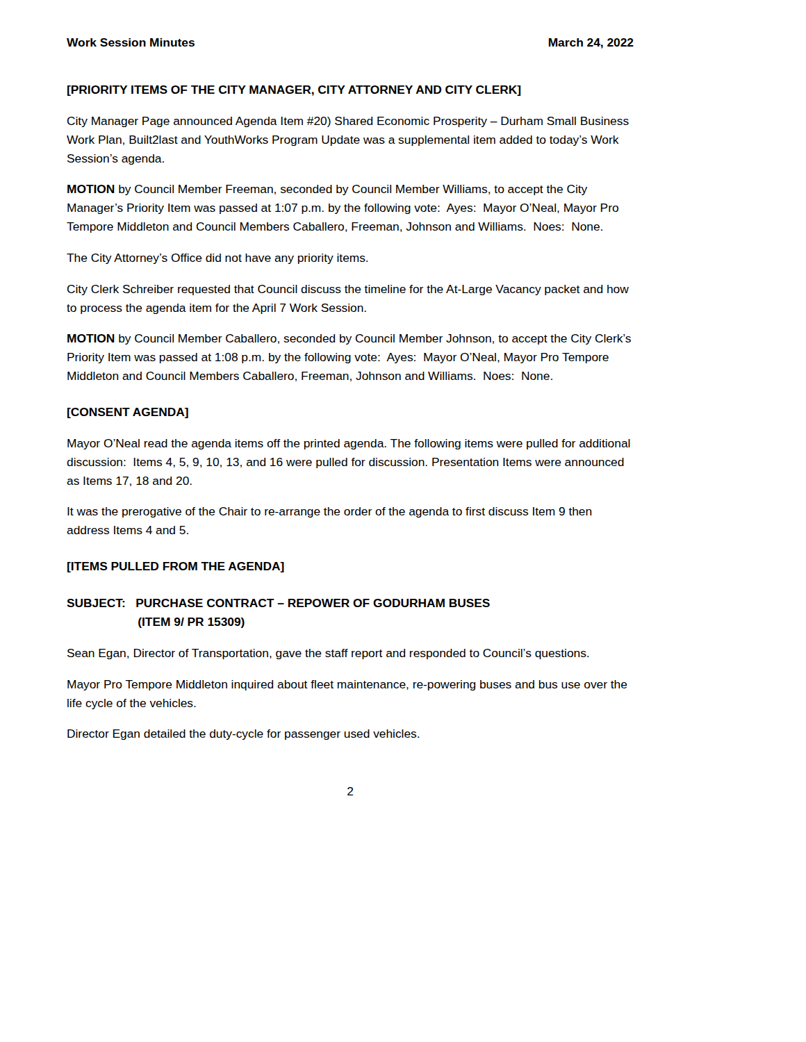Work Session Minutes March 24, 2022
[PRIORITY ITEMS OF THE CITY MANAGER, CITY ATTORNEY AND CITY CLERK]
City Manager Page announced Agenda Item #20) Shared Economic Prosperity – Durham Small Business Work Plan, Built2last and YouthWorks Program Update was a supplemental item added to today’s Work Session’s agenda.
MOTION by Council Member Freeman, seconded by Council Member Williams, to accept the City Manager’s Priority Item was passed at 1:07 p.m. by the following vote: Ayes: Mayor O’Neal, Mayor Pro Tempore Middleton and Council Members Caballero, Freeman, Johnson and Williams. Noes: None.
The City Attorney’s Office did not have any priority items.
City Clerk Schreiber requested that Council discuss the timeline for the At-Large Vacancy packet and how to process the agenda item for the April 7 Work Session.
MOTION by Council Member Caballero, seconded by Council Member Johnson, to accept the City Clerk’s Priority Item was passed at 1:08 p.m. by the following vote: Ayes: Mayor O’Neal, Mayor Pro Tempore Middleton and Council Members Caballero, Freeman, Johnson and Williams. Noes: None.
[CONSENT AGENDA]
Mayor O’Neal read the agenda items off the printed agenda. The following items were pulled for additional discussion: Items 4, 5, 9, 10, 13, and 16 were pulled for discussion. Presentation Items were announced as Items 17, 18 and 20.
It was the prerogative of the Chair to re-arrange the order of the agenda to first discuss Item 9 then address Items 4 and 5.
[ITEMS PULLED FROM THE AGENDA]
SUBJECT: PURCHASE CONTRACT – REPOWER OF GODURHAM BUSES(ITEM 9/ PR 15309)
Sean Egan, Director of Transportation, gave the staff report and responded to Council’s questions.
Mayor Pro Tempore Middleton inquired about fleet maintenance, re-powering buses and bus use over the life cycle of the vehicles.
Director Egan detailed the duty-cycle for passenger used vehicles.
2